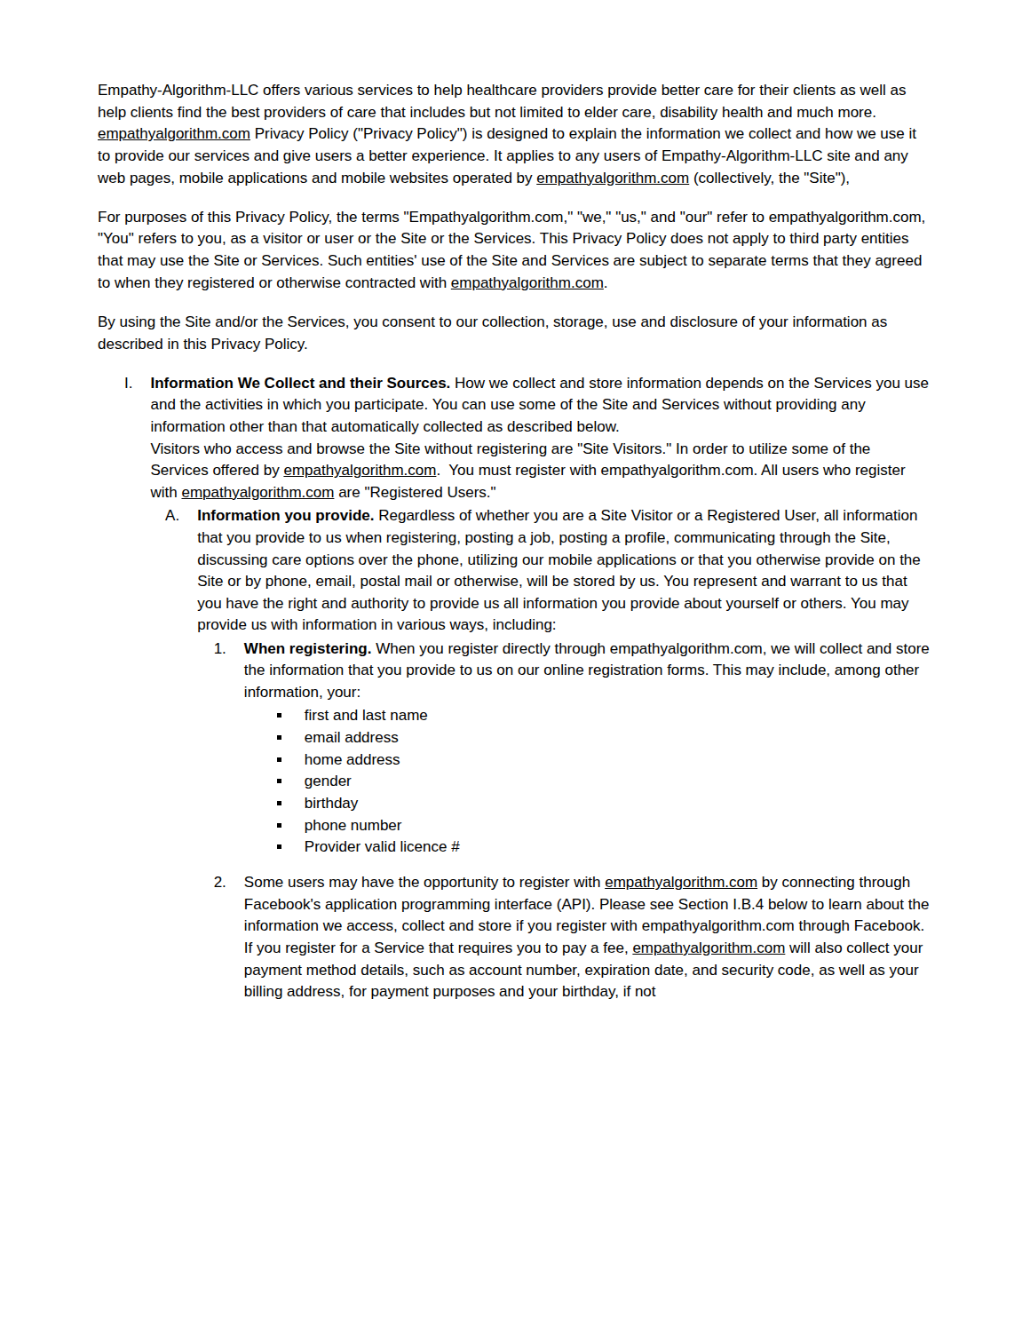Empathy-Algorithm-LLC offers various services to help healthcare providers provide better care for their clients as well as help clients find the best providers of care that includes but not limited to elder care, disability health and much more. empathyalgorithm.com Privacy Policy ("Privacy Policy") is designed to explain the information we collect and how we use it to provide our services and give users a better experience. It applies to any users of Empathy-Algorithm-LLC site and any web pages, mobile applications and mobile websites operated by empathyalgorithm.com (collectively, the "Site"),
For purposes of this Privacy Policy, the terms "Empathyalgorithm.com," "we," "us," and "our" refer to empathyalgorithm.com, "You" refers to you, as a visitor or user or the Site or the Services. This Privacy Policy does not apply to third party entities that may use the Site or Services. Such entities' use of the Site and Services are subject to separate terms that they agreed to when they registered or otherwise contracted with empathyalgorithm.com.
By using the Site and/or the Services, you consent to our collection, storage, use and disclosure of your information as described in this Privacy Policy.
Information We Collect and their Sources. How we collect and store information depends on the Services you use and the activities in which you participate. You can use some of the Site and Services without providing any information other than that automatically collected as described below.
Visitors who access and browse the Site without registering are "Site Visitors." In order to utilize some of the Services offered by empathyalgorithm.com. You must register with empathyalgorithm.com. All users who register with empathyalgorithm.com are "Registered Users."
Information you provide. Regardless of whether you are a Site Visitor or a Registered User, all information that you provide to us when registering, posting a job, posting a profile, communicating through the Site, discussing care options over the phone, utilizing our mobile applications or that you otherwise provide on the Site or by phone, email, postal mail or otherwise, will be stored by us. You represent and warrant to us that you have the right and authority to provide us all information you provide about yourself or others. You may provide us with information in various ways, including:
When registering. When you register directly through empathyalgorithm.com, we will collect and store the information that you provide to us on our online registration forms. This may include, among other information, your:
first and last name
email address
home address
gender
birthday
phone number
Provider valid licence #
Some users may have the opportunity to register with empathyalgorithm.com by connecting through Facebook's application programming interface (API). Please see Section I.B.4 below to learn about the information we access, collect and store if you register with empathyalgorithm.com through Facebook.
If you register for a Service that requires you to pay a fee, empathyalgorithm.com will also collect your payment method details, such as account number, expiration date, and security code, as well as your billing address, for payment purposes and your birthday, if not